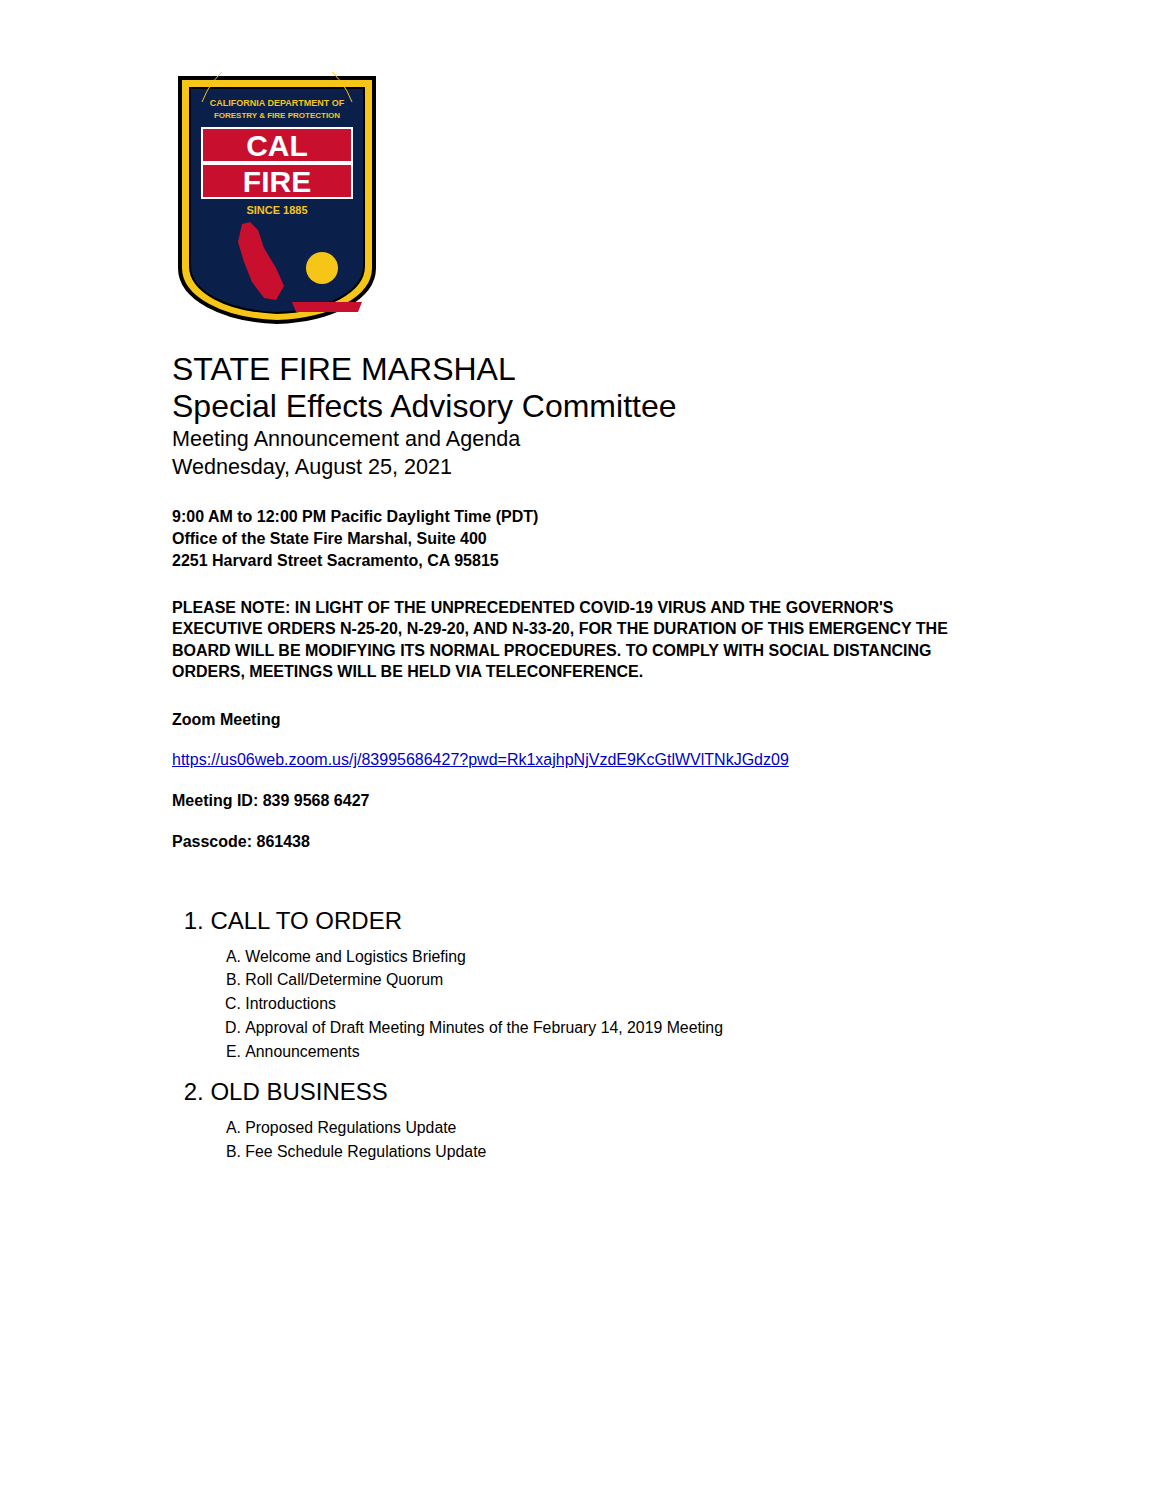CALIFORNIA DEPARTMENT OF FORESTRY & FIRE PROTECTION CAL FIRE SINCE 1885
STATE FIRE MARSHAL
Special Effects Advisory Committee
Meeting Announcement and Agenda
Wednesday, August 25, 2021
9:00 AM to 12:00 PM Pacific Daylight Time (PDT)
Office of the State Fire Marshal, Suite 400
2251 Harvard Street Sacramento, CA 95815
PLEASE NOTE: IN LIGHT OF THE UNPRECEDENTED COVID-19 VIRUS AND THE GOVERNOR'S EXECUTIVE ORDERS N-25-20, N-29-20, AND N-33-20, FOR THE DURATION OF THIS EMERGENCY THE BOARD WILL BE MODIFYING ITS NORMAL PROCEDURES. TO COMPLY WITH SOCIAL DISTANCING ORDERS, MEETINGS WILL BE HELD VIA TELECONFERENCE.
Zoom Meeting
https://us06web.zoom.us/j/83995686427?pwd=Rk1xajhpNjVzdE9KcGtlWVlTNkJGdz09
Meeting ID: 839 9568 6427
Passcode: 861438
CALL TO ORDER
Welcome and Logistics Briefing
Roll Call/Determine Quorum
Introductions
Approval of Draft Meeting Minutes of the February 14, 2019 Meeting
Announcements
OLD BUSINESS
Proposed Regulations Update
Fee Schedule Regulations Update